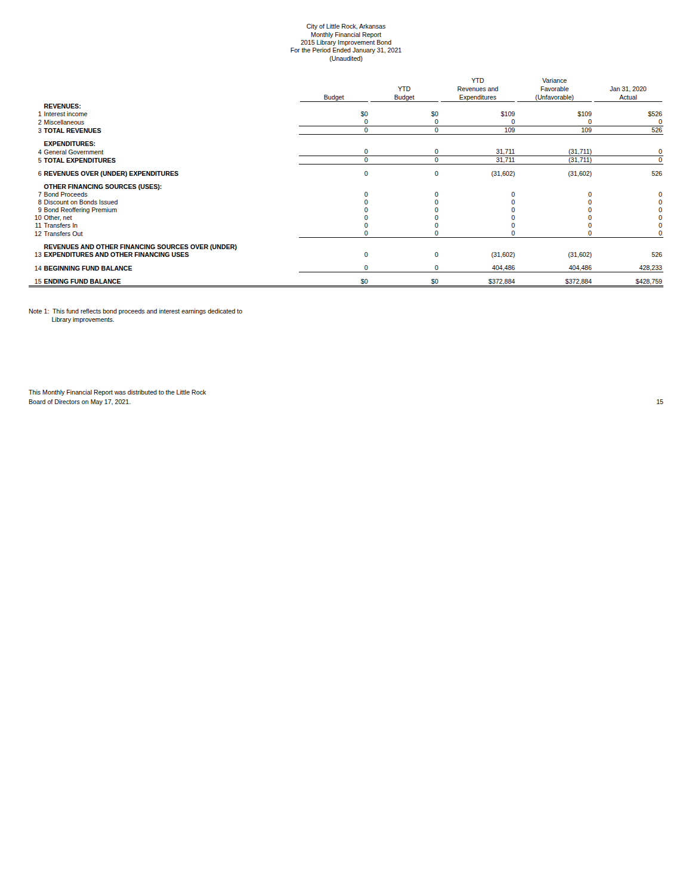City of Little Rock, Arkansas
Monthly Financial Report
2015 Library Improvement Bond
For the Period Ended January 31, 2021
(Unaudited)
| | | | | YTD | Variance | |
| | | | YTD | Revenues and | Favorable | Jan 31, 2020 |
| | | Budget | Budget | Expenditures | (Unfavorable) | Actual |
| | REVENUES: | | | | | |
| 1 | Interest income | $0 | $0 | $109 | $109 | $526 |
| 2 | Miscellaneous | 0 | 0 | 0 | 0 | 0 |
| 3 | TOTAL REVENUES | 0 | 0 | 109 | 109 | 526 |
| | EXPENDITURES: | | | | | |
| 4 | General Government | 0 | 0 | 31,711 | (31,711) | 0 |
| 5 | TOTAL EXPENDITURES | 0 | 0 | 31,711 | (31,711) | 0 |
| 6 | REVENUES OVER (UNDER) EXPENDITURES | 0 | 0 | (31,602) | (31,602) | 526 |
| | OTHER FINANCING SOURCES (USES): | | | | | |
| 7 | Bond Proceeds | 0 | 0 | 0 | 0 | 0 |
| 8 | Discount on Bonds Issued | 0 | 0 | 0 | 0 | 0 |
| 9 | Bond Reoffering Premium | 0 | 0 | 0 | 0 | 0 |
| 10 | Other, net | 0 | 0 | 0 | 0 | 0 |
| 11 | Transfers In | 0 | 0 | 0 | 0 | 0 |
| 12 | Transfers Out | 0 | 0 | 0 | 0 | 0 |
| | REVENUES AND OTHER FINANCING SOURCES OVER (UNDER) | | | | | |
| 13 | EXPENDITURES AND OTHER FINANCING USES | 0 | 0 | (31,602) | (31,602) | 526 |
| 14 | BEGINNING FUND BALANCE | 0 | 0 | 404,486 | 404,486 | 428,233 |
| 15 | ENDING FUND BALANCE | $0 | $0 | $372,884 | $372,884 | $428,759 |
Note 1: This fund reflects bond proceeds and interest earnings dedicated to
Library improvements.
This Monthly Financial Report was distributed to the Little Rock
Board of Directors on May 17, 2021. 15